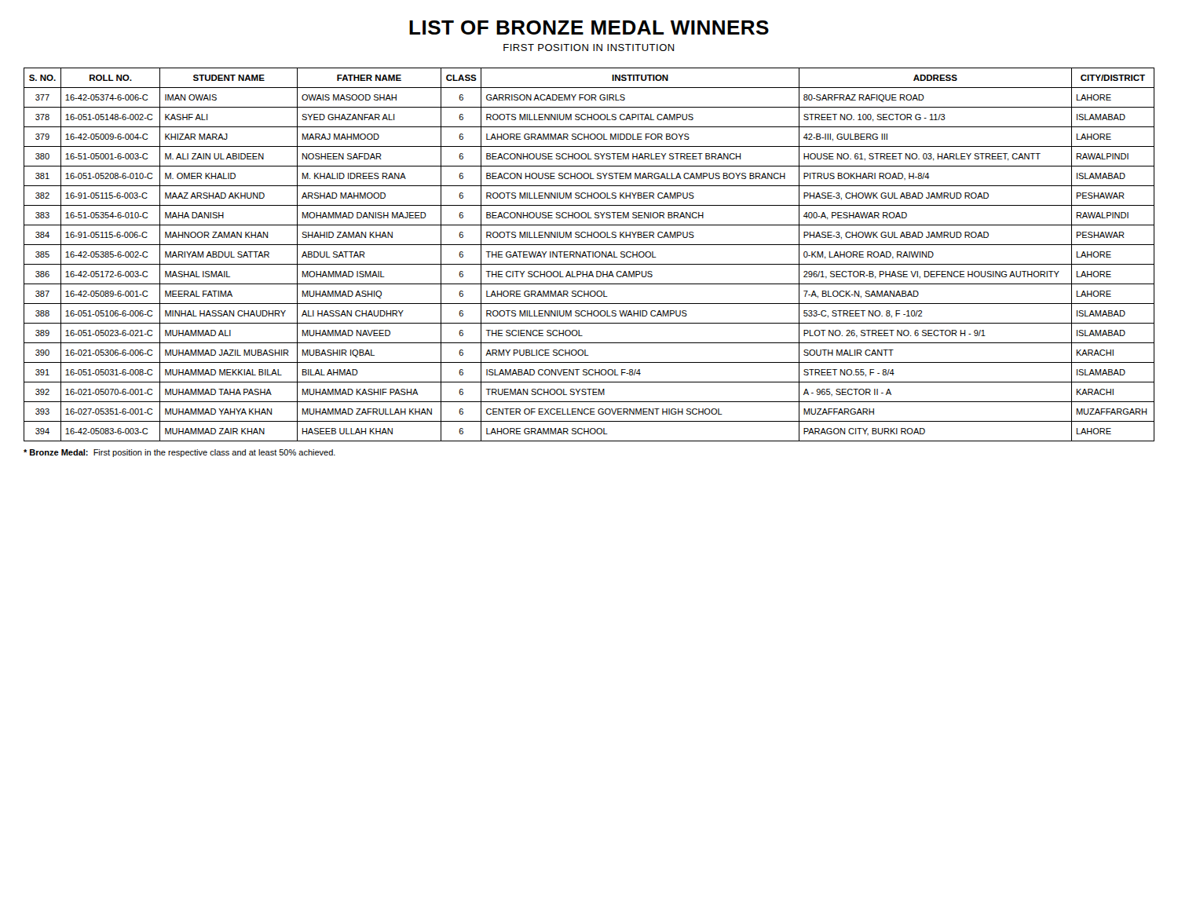LIST OF BRONZE MEDAL WINNERS
FIRST POSITION IN INSTITUTION
| S. NO. | ROLL NO. | STUDENT NAME | FATHER NAME | CLASS | INSTITUTION | ADDRESS | CITY/DISTRICT |
| --- | --- | --- | --- | --- | --- | --- | --- |
| 377 | 16-42-05374-6-006-C | IMAN OWAIS | OWAIS MASOOD SHAH | 6 | GARRISON ACADEMY FOR GIRLS | 80-SARFRAZ RAFIQUE ROAD | LAHORE |
| 378 | 16-051-05148-6-002-C | KASHF ALI | SYED GHAZANFAR ALI | 6 | ROOTS MILLENNIUM SCHOOLS CAPITAL CAMPUS | STREET NO. 100, SECTOR G - 11/3 | ISLAMABAD |
| 379 | 16-42-05009-6-004-C | KHIZAR MARAJ | MARAJ MAHMOOD | 6 | LAHORE GRAMMAR SCHOOL MIDDLE FOR BOYS | 42-B-III, GULBERG III | LAHORE |
| 380 | 16-51-05001-6-003-C | M. ALI ZAIN UL ABIDEEN | NOSHEEN SAFDAR | 6 | BEACONHOUSE SCHOOL SYSTEM HARLEY STREET BRANCH | HOUSE NO. 61, STREET NO. 03, HARLEY STREET, CANTT | RAWALPINDI |
| 381 | 16-051-05208-6-010-C | M. OMER KHALID | M. KHALID IDREES RANA | 6 | BEACON HOUSE SCHOOL SYSTEM MARGALLA CAMPUS BOYS BRANCH | PITRUS BOKHARI ROAD, H-8/4 | ISLAMABAD |
| 382 | 16-91-05115-6-003-C | MAAZ ARSHAD AKHUND | ARSHAD MAHMOOD | 6 | ROOTS MILLENNIUM SCHOOLS KHYBER CAMPUS | PHASE-3, CHOWK GUL ABAD JAMRUD ROAD | PESHAWAR |
| 383 | 16-51-05354-6-010-C | MAHA DANISH | MOHAMMAD DANISH MAJEED | 6 | BEACONHOUSE SCHOOL SYSTEM SENIOR BRANCH | 400-A, PESHAWAR ROAD | RAWALPINDI |
| 384 | 16-91-05115-6-006-C | MAHNOOR ZAMAN KHAN | SHAHID ZAMAN KHAN | 6 | ROOTS MILLENNIUM SCHOOLS KHYBER CAMPUS | PHASE-3, CHOWK GUL ABAD JAMRUD ROAD | PESHAWAR |
| 385 | 16-42-05385-6-002-C | MARIYAM ABDUL SATTAR | ABDUL SATTAR | 6 | THE GATEWAY INTERNATIONAL SCHOOL | 0-KM, LAHORE ROAD, RAIWIND | LAHORE |
| 386 | 16-42-05172-6-003-C | MASHAL ISMAIL | MOHAMMAD ISMAIL | 6 | THE CITY SCHOOL ALPHA DHA CAMPUS | 296/1, SECTOR-B, PHASE VI, DEFENCE HOUSING AUTHORITY | LAHORE |
| 387 | 16-42-05089-6-001-C | MEERAL FATIMA | MUHAMMAD ASHIQ | 6 | LAHORE GRAMMAR SCHOOL | 7-A, BLOCK-N, SAMANABAD | LAHORE |
| 388 | 16-051-05106-6-006-C | MINHAL HASSAN CHAUDHRY | ALI HASSAN CHAUDHRY | 6 | ROOTS MILLENNIUM SCHOOLS WAHID CAMPUS | 533-C, STREET NO. 8, F -10/2 | ISLAMABAD |
| 389 | 16-051-05023-6-021-C | MUHAMMAD ALI | MUHAMMAD NAVEED | 6 | THE SCIENCE SCHOOL | PLOT NO. 26, STREET NO. 6 SECTOR H - 9/1 | ISLAMABAD |
| 390 | 16-021-05306-6-006-C | MUHAMMAD JAZIL MUBASHIR | MUBASHIR IQBAL | 6 | ARMY PUBLICE SCHOOL | SOUTH MALIR CANTT | KARACHI |
| 391 | 16-051-05031-6-008-C | MUHAMMAD MEKKIAL BILAL | BILAL AHMAD | 6 | ISLAMABAD CONVENT SCHOOL F-8/4 | STREET NO.55, F - 8/4 | ISLAMABAD |
| 392 | 16-021-05070-6-001-C | MUHAMMAD TAHA PASHA | MUHAMMAD KASHIF PASHA | 6 | TRUEMAN SCHOOL SYSTEM | A - 965, SECTOR II - A | KARACHI |
| 393 | 16-027-05351-6-001-C | MUHAMMAD YAHYA KHAN | MUHAMMAD ZAFRULLAH KHAN | 6 | CENTER OF EXCELLENCE GOVERNMENT HIGH SCHOOL | MUZAFFARGARH | MUZAFFARGARH |
| 394 | 16-42-05083-6-003-C | MUHAMMAD ZAIR KHAN | HASEEB ULLAH KHAN | 6 | LAHORE GRAMMAR SCHOOL | PARAGON CITY, BURKI ROAD | LAHORE |
* Bronze Medal: First position in the respective class and at least 50% achieved.